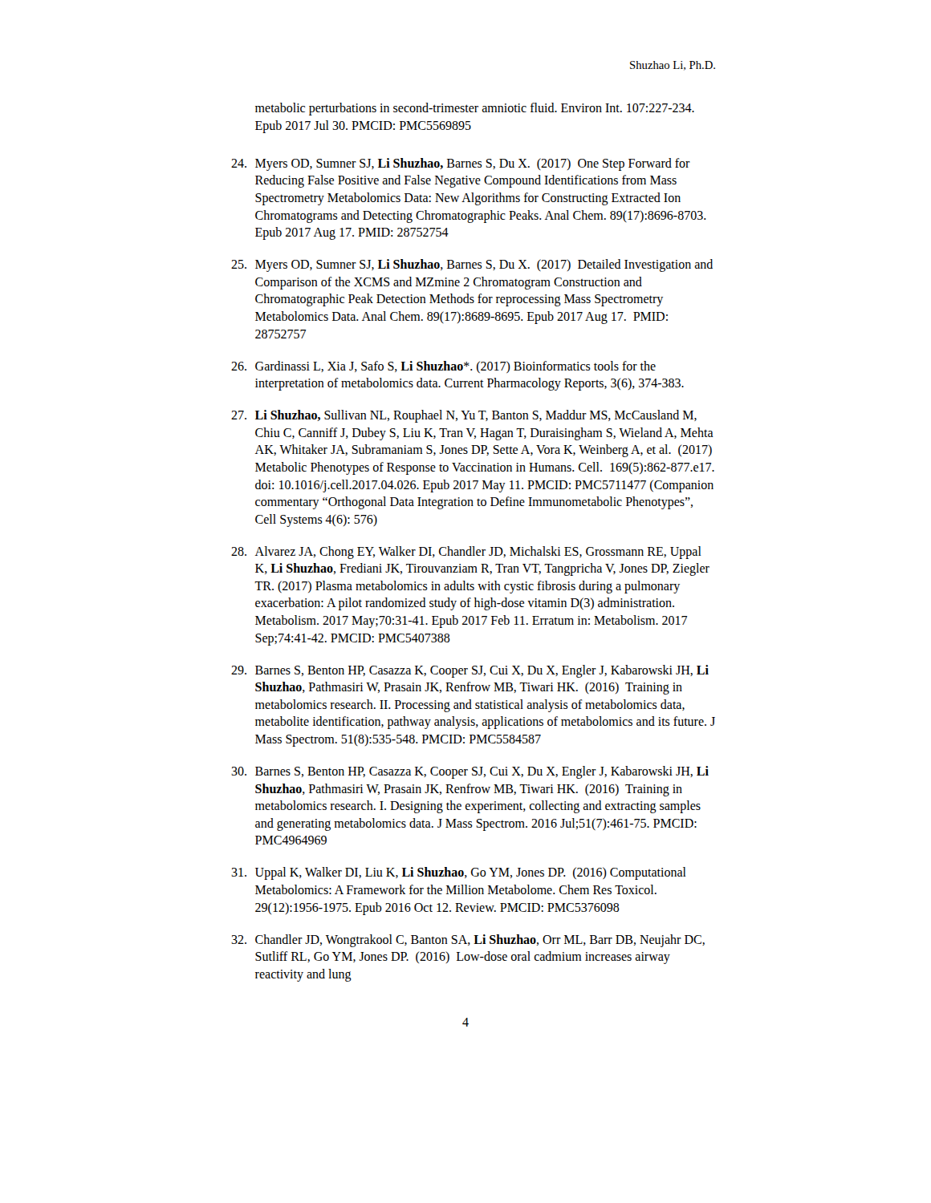Shuzhao Li, Ph.D.
metabolic perturbations in second-trimester amniotic fluid. Environ Int. 107:227-234. Epub 2017 Jul 30. PMCID: PMC5569895
24. Myers OD, Sumner SJ, Li Shuzhao, Barnes S, Du X. (2017) One Step Forward for Reducing False Positive and False Negative Compound Identifications from Mass Spectrometry Metabolomics Data: New Algorithms for Constructing Extracted Ion Chromatograms and Detecting Chromatographic Peaks. Anal Chem. 89(17):8696-8703. Epub 2017 Aug 17. PMID: 28752754
25. Myers OD, Sumner SJ, Li Shuzhao, Barnes S, Du X. (2017) Detailed Investigation and Comparison of the XCMS and MZmine 2 Chromatogram Construction and Chromatographic Peak Detection Methods for reprocessing Mass Spectrometry Metabolomics Data. Anal Chem. 89(17):8689-8695. Epub 2017 Aug 17. PMID: 28752757
26. Gardinassi L, Xia J, Safo S, Li Shuzhao*. (2017) Bioinformatics tools for the interpretation of metabolomics data. Current Pharmacology Reports, 3(6), 374-383.
27. Li Shuzhao, Sullivan NL, Rouphael N, Yu T, Banton S, Maddur MS, McCausland M, Chiu C, Canniff J, Dubey S, Liu K, Tran V, Hagan T, Duraisingham S, Wieland A, Mehta AK, Whitaker JA, Subramaniam S, Jones DP, Sette A, Vora K, Weinberg A, et al. (2017) Metabolic Phenotypes of Response to Vaccination in Humans. Cell. 169(5):862-877.e17. doi: 10.1016/j.cell.2017.04.026. Epub 2017 May 11. PMCID: PMC5711477 (Companion commentary “Orthogonal Data Integration to Define Immunometabolic Phenotypes”, Cell Systems 4(6): 576)
28. Alvarez JA, Chong EY, Walker DI, Chandler JD, Michalski ES, Grossmann RE, Uppal K, Li Shuzhao, Frediani JK, Tirouvanziam R, Tran VT, Tangpricha V, Jones DP, Ziegler TR. (2017) Plasma metabolomics in adults with cystic fibrosis during a pulmonary exacerbation: A pilot randomized study of high-dose vitamin D(3) administration. Metabolism. 2017 May;70:31-41. Epub 2017 Feb 11. Erratum in: Metabolism. 2017 Sep;74:41-42. PMCID: PMC5407388
29. Barnes S, Benton HP, Casazza K, Cooper SJ, Cui X, Du X, Engler J, Kabarowski JH, Li Shuzhao, Pathmasiri W, Prasain JK, Renfrow MB, Tiwari HK. (2016) Training in metabolomics research. II. Processing and statistical analysis of metabolomics data, metabolite identification, pathway analysis, applications of metabolomics and its future. J Mass Spectrom. 51(8):535-548. PMCID: PMC5584587
30. Barnes S, Benton HP, Casazza K, Cooper SJ, Cui X, Du X, Engler J, Kabarowski JH, Li Shuzhao, Pathmasiri W, Prasain JK, Renfrow MB, Tiwari HK. (2016) Training in metabolomics research. I. Designing the experiment, collecting and extracting samples and generating metabolomics data. J Mass Spectrom. 2016 Jul;51(7):461-75. PMCID: PMC4964969
31. Uppal K, Walker DI, Liu K, Li Shuzhao, Go YM, Jones DP. (2016) Computational Metabolomics: A Framework for the Million Metabolome. Chem Res Toxicol. 29(12):1956-1975. Epub 2016 Oct 12. Review. PMCID: PMC5376098
32. Chandler JD, Wongtrakool C, Banton SA, Li Shuzhao, Orr ML, Barr DB, Neujahr DC, Sutliff RL, Go YM, Jones DP. (2016) Low-dose oral cadmium increases airway reactivity and lung
4